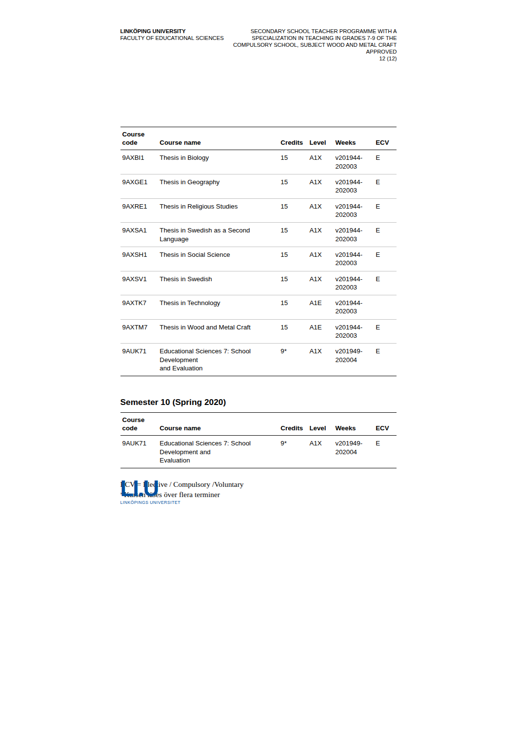LINKÖPING UNIVERSITY
FACULTY OF EDUCATIONAL SCIENCES
SECONDARY SCHOOL TEACHER PROGRAMME WITH A
SPECIALIZATION IN TEACHING IN GRADES 7-9 OF THE
COMPULSORY SCHOOL, SUBJECT WOOD AND METAL CRAFT
APPROVED
12 (12)
| Course code | Course name | Credits | Level | Weeks | ECV |
| --- | --- | --- | --- | --- | --- |
| 9AXBI1 | Thesis in Biology | 15 | A1X | v201944- 202003 | E |
| 9AXGE1 | Thesis in Geography | 15 | A1X | v201944- 202003 | E |
| 9AXRE1 | Thesis in Religious Studies | 15 | A1X | v201944- 202003 | E |
| 9AXSA1 | Thesis in Swedish as a Second Language | 15 | A1X | v201944- 202003 | E |
| 9AXSH1 | Thesis in Social Science | 15 | A1X | v201944- 202003 | E |
| 9AXSV1 | Thesis in Swedish | 15 | A1X | v201944- 202003 | E |
| 9AXTK7 | Thesis in Technology | 15 | A1E | v201944- 202003 | |
| 9AXTM7 | Thesis in Wood and Metal Craft | 15 | A1E | v201944- 202003 | E |
| 9AUK71 | Educational Sciences 7: School Development and Evaluation | 9* | A1X | v201949- 202004 | E |
Semester 10 (Spring 2020)
| Course code | Course name | Credits | Level | Weeks | ECV |
| --- | --- | --- | --- | --- | --- |
| 9AUK71 | Educational Sciences 7: School Development and Evaluation | 9* | A1X | v201949- 202004 | E |
ECV = Elective / Compulsory /Voluntary
*Kursen läses över flera terminer
LI.U
LINKÖPINGS UNIVERSITET